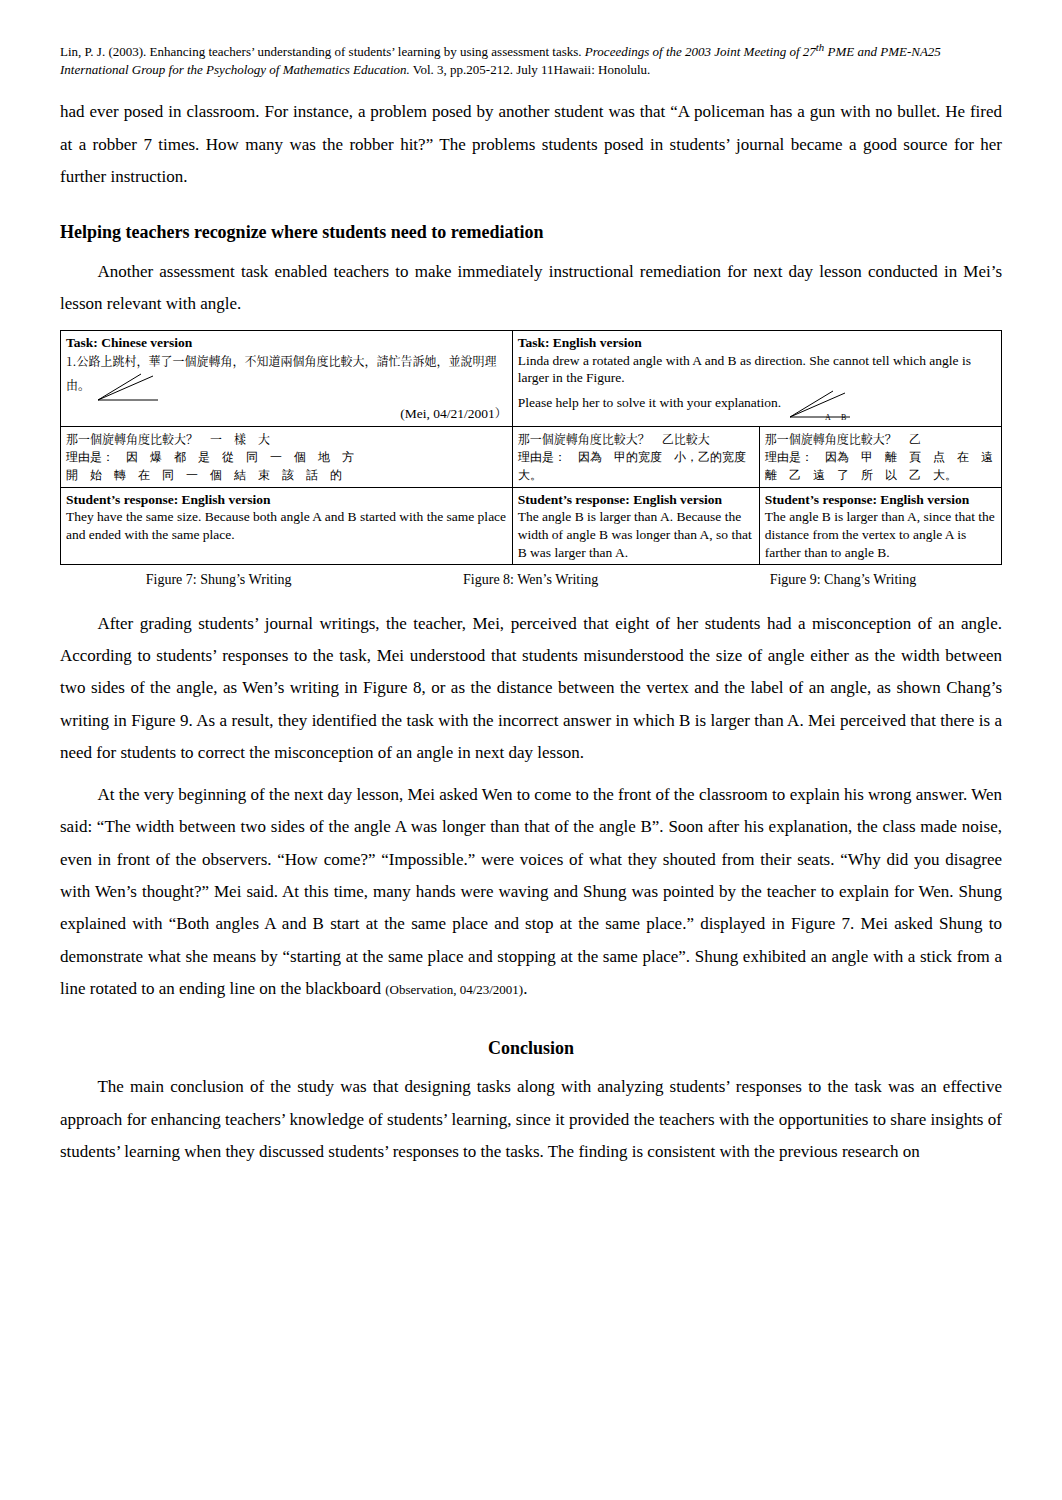Lin, P. J. (2003). Enhancing teachers’ understanding of students’ learning by using assessment tasks. Proceedings of the 2003 Joint Meeting of 27th PME and PME-NA25 International Group for the Psychology of Mathematics Education. Vol. 3, pp.205-212. July 11Hawaii: Honolulu.
had ever posed in classroom. For instance, a problem posed by another student was that “A policeman has a gun with no bullet. He fired at a robber 7 times. How many was the robber hit?” The problems students posed in students’ journal became a good source for her further instruction.
Helping teachers recognize where students need to remediation
Another assessment task enabled teachers to make immediately instructional remediation for next day lesson conducted in Mei’s lesson relevant with angle.
| Task: Chinese version 1.公路上跳村，華了一個旋轉角，不知道兩個角度比較大，請忙告訴她，並說明理由。 (Mei, 04/21/2001 ） | Task: English version Linda drew a rotated angle with A and B as direction. She cannot tell which angle is larger in the Figure. Please help her to solve it with your explanation. A B |
| 那一個旋轉角度比較大？ 一 樣 大 理由是： 因 爆 都 是 從 同 一 個 地 方 開 始 轉 在 同 一 個 結 束 該 話 的 | 那一個旋轉角度比較大？ 乙比較大 理由是： 因為 甲的宽度 小，乙的宽度大。 | 那一個旋轉角度比較大？ 乙 理由是： 因為 甲 離 頁 点 在 遠 離 乙 遠 了 所 以 乙 大。 |
| Student’s response: English version They have the same size. Because both angle A and B started with the same place and ended with the same place. | Student’s response: English version The angle B is larger than A. Because the width of angle B was longer than A, so that B was larger than A. | Student’s response: English version The angle B is larger than A, since that the distance from the vertex to angle A is farther than to angle B. |
Figure 7: Shung’s Writing Figure 8: Wen’s Writing Figure 9: Chang’s Writing
After grading students’ journal writings, the teacher, Mei, perceived that eight of her students had a misconception of an angle. According to students’ responses to the task, Mei understood that students misunderstood the size of angle either as the width between two sides of the angle, as Wen’s writing in Figure 8, or as the distance between the vertex and the label of an angle, as shown Chang’s writing in Figure 9. As a result, they identified the task with the incorrect answer in which B is larger than A. Mei perceived that there is a need for students to correct the misconception of an angle in next day lesson.
At the very beginning of the next day lesson, Mei asked Wen to come to the front of the classroom to explain his wrong answer. Wen said: “The width between two sides of the angle A was longer than that of the angle B”. Soon after his explanation, the class made noise, even in front of the observers. “How come?” “Impossible.” were voices of what they shouted from their seats. “Why did you disagree with Wen’s thought?” Mei said. At this time, many hands were waving and Shung was pointed by the teacher to explain for Wen. Shung explained with “Both angles A and B start at the same place and stop at the same place.” displayed in Figure 7. Mei asked Shung to demonstrate what she means by “starting at the same place and stopping at the same place”. Shung exhibited an angle with a stick from a line rotated to an ending line on the blackboard (Observation, 04/23/2001).
Conclusion
The main conclusion of the study was that designing tasks along with analyzing students’ responses to the task was an effective approach for enhancing teachers’ knowledge of students’ learning, since it provided the teachers with the opportunities to share insights of students’ learning when they discussed students’ responses to the tasks. The finding is consistent with the previous research on